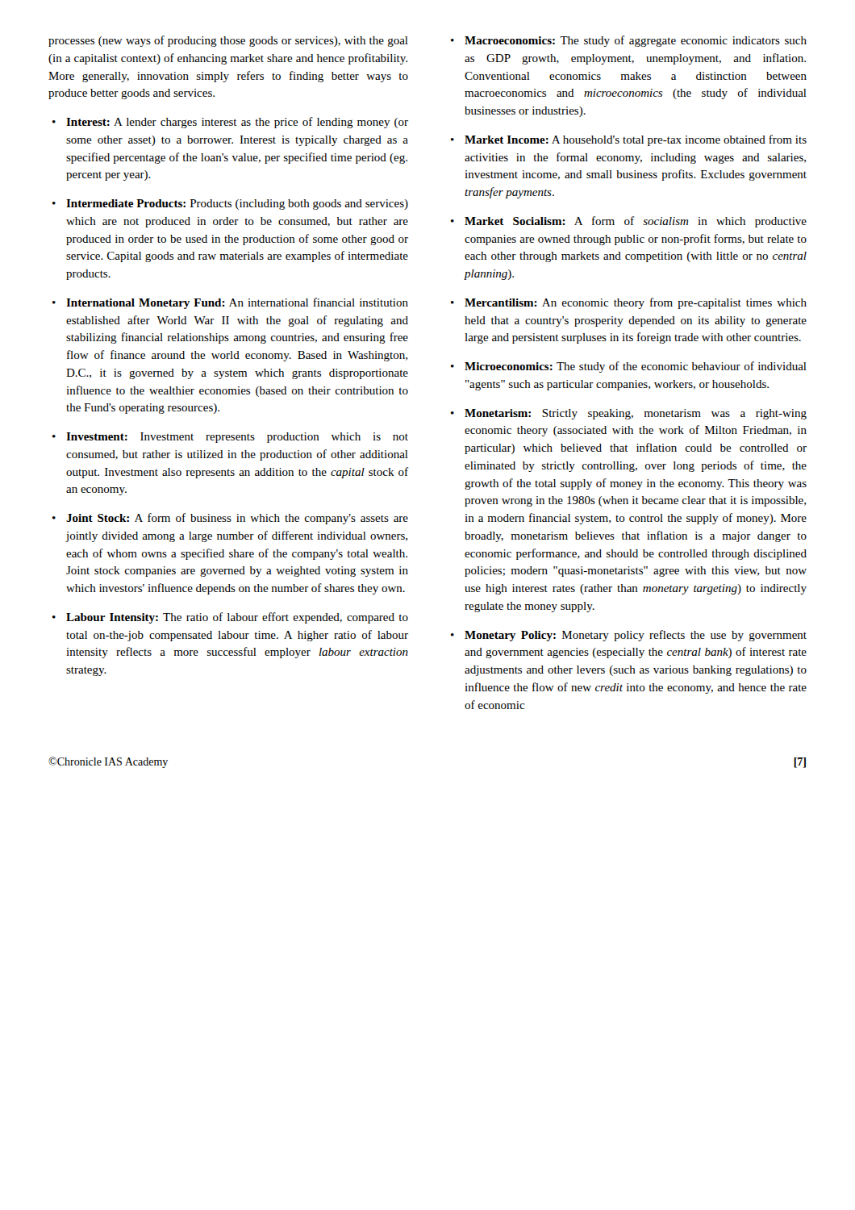processes (new ways of producing those goods or services), with the goal (in a capitalist context) of enhancing market share and hence profitability. More generally, innovation simply refers to finding better ways to produce better goods and services.
Interest: A lender charges interest as the price of lending money (or some other asset) to a borrower. Interest is typically charged as a specified percentage of the loan's value, per specified time period (eg. percent per year).
Intermediate Products: Products (including both goods and services) which are not produced in order to be consumed, but rather are produced in order to be used in the production of some other good or service. Capital goods and raw materials are examples of intermediate products.
International Monetary Fund: An international financial institution established after World War II with the goal of regulating and stabilizing financial relationships among countries, and ensuring free flow of finance around the world economy. Based in Washington, D.C., it is governed by a system which grants disproportionate influence to the wealthier economies (based on their contribution to the Fund's operating resources).
Investment: Investment represents production which is not consumed, but rather is utilized in the production of other additional output. Investment also represents an addition to the capital stock of an economy.
Joint Stock: A form of business in which the company's assets are jointly divided among a large number of different individual owners, each of whom owns a specified share of the company's total wealth. Joint stock companies are governed by a weighted voting system in which investors' influence depends on the number of shares they own.
Labour Intensity: The ratio of labour effort expended, compared to total on-the-job compensated labour time. A higher ratio of labour intensity reflects a more successful employer labour extraction strategy.
Macroeconomics: The study of aggregate economic indicators such as GDP growth, employment, unemployment, and inflation. Conventional economics makes a distinction between macroeconomics and microeconomics (the study of individual businesses or industries).
Market Income: A household's total pre-tax income obtained from its activities in the formal economy, including wages and salaries, investment income, and small business profits. Excludes government transfer payments.
Market Socialism: A form of socialism in which productive companies are owned through public or non-profit forms, but relate to each other through markets and competition (with little or no central planning).
Mercantilism: An economic theory from pre-capitalist times which held that a country's prosperity depended on its ability to generate large and persistent surpluses in its foreign trade with other countries.
Microeconomics: The study of the economic behaviour of individual "agents" such as particular companies, workers, or households.
Monetarism: Strictly speaking, monetarism was a right-wing economic theory (associated with the work of Milton Friedman, in particular) which believed that inflation could be controlled or eliminated by strictly controlling, over long periods of time, the growth of the total supply of money in the economy. This theory was proven wrong in the 1980s (when it became clear that it is impossible, in a modern financial system, to control the supply of money). More broadly, monetarism believes that inflation is a major danger to economic performance, and should be controlled through disciplined policies; modern "quasi-monetarists" agree with this view, but now use high interest rates (rather than monetary targeting) to indirectly regulate the money supply.
Monetary Policy: Monetary policy reflects the use by government and government agencies (especially the central bank) of interest rate adjustments and other levers (such as various banking regulations) to influence the flow of new credit into the economy, and hence the rate of economic
©Chronicle IAS Academy
[7]